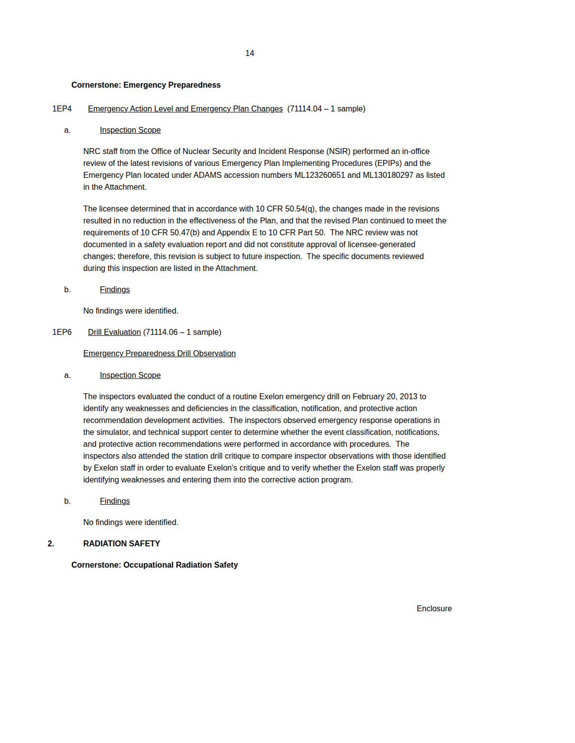14
Cornerstone: Emergency Preparedness
1EP4
Emergency Action Level and Emergency Plan Changes (71114.04 – 1 sample)
a.
Inspection Scope
NRC staff from the Office of Nuclear Security and Incident Response (NSIR) performed an in-office review of the latest revisions of various Emergency Plan Implementing Procedures (EPIPs) and the Emergency Plan located under ADAMS accession numbers ML123260651 and ML130180297 as listed in the Attachment.
The licensee determined that in accordance with 10 CFR 50.54(q), the changes made in the revisions resulted in no reduction in the effectiveness of the Plan, and that the revised Plan continued to meet the requirements of 10 CFR 50.47(b) and Appendix E to 10 CFR Part 50. The NRC review was not documented in a safety evaluation report and did not constitute approval of licensee-generated changes; therefore, this revision is subject to future inspection. The specific documents reviewed during this inspection are listed in the Attachment.
b.
Findings
No findings were identified.
1EP6
Drill Evaluation (71114.06 – 1 sample)
Emergency Preparedness Drill Observation
a.
Inspection Scope
The inspectors evaluated the conduct of a routine Exelon emergency drill on February 20, 2013 to identify any weaknesses and deficiencies in the classification, notification, and protective action recommendation development activities. The inspectors observed emergency response operations in the simulator, and technical support center to determine whether the event classification, notifications, and protective action recommendations were performed in accordance with procedures. The inspectors also attended the station drill critique to compare inspector observations with those identified by Exelon staff in order to evaluate Exelon’s critique and to verify whether the Exelon staff was properly identifying weaknesses and entering them into the corrective action program.
b.
Findings
No findings were identified.
2.
RADIATION SAFETY
Cornerstone: Occupational Radiation Safety
Enclosure